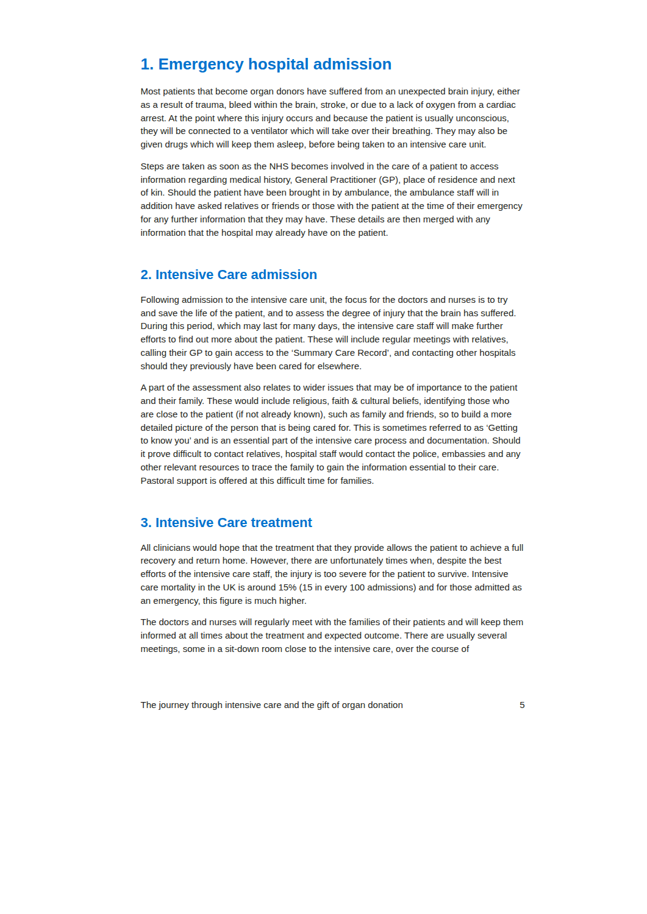1. Emergency hospital admission
Most patients that become organ donors have suffered from an unexpected brain injury, either as a result of trauma, bleed within the brain, stroke, or due to a lack of oxygen from a cardiac arrest. At the point where this injury occurs and because the patient is usually unconscious, they will be connected to a ventilator which will take over their breathing. They may also be given drugs which will keep them asleep, before being taken to an intensive care unit.
Steps are taken as soon as the NHS becomes involved in the care of a patient to access information regarding medical history, General Practitioner (GP), place of residence and next of kin. Should the patient have been brought in by ambulance, the ambulance staff will in addition have asked relatives or friends or those with the patient at the time of their emergency for any further information that they may have. These details are then merged with any information that the hospital may already have on the patient.
2. Intensive Care admission
Following admission to the intensive care unit, the focus for the doctors and nurses is to try and save the life of the patient, and to assess the degree of injury that the brain has suffered. During this period, which may last for many days, the intensive care staff will make further efforts to find out more about the patient. These will include regular meetings with relatives, calling their GP to gain access to the ‘Summary Care Record’, and contacting other hospitals should they previously have been cared for elsewhere.
A part of the assessment also relates to wider issues that may be of importance to the patient and their family. These would include religious, faith & cultural beliefs, identifying those who are close to the patient (if not already known), such as family and friends, so to build a more detailed picture of the person that is being cared for. This is sometimes referred to as ‘Getting to know you’ and is an essential part of the intensive care process and documentation. Should it prove difficult to contact relatives, hospital staff would contact the police, embassies and any other relevant resources to trace the family to gain the information essential to their care. Pastoral support is offered at this difficult time for families.
3. Intensive Care treatment
All clinicians would hope that the treatment that they provide allows the patient to achieve a full recovery and return home. However, there are unfortunately times when, despite the best efforts of the intensive care staff, the injury is too severe for the patient to survive. Intensive care mortality in the UK is around 15% (15 in every 100 admissions) and for those admitted as an emergency, this figure is much higher.
The doctors and nurses will regularly meet with the families of their patients and will keep them informed at all times about the treatment and expected outcome. There are usually several meetings, some in a sit-down room close to the intensive care, over the course of
The journey through intensive care and the gift of organ donation 5